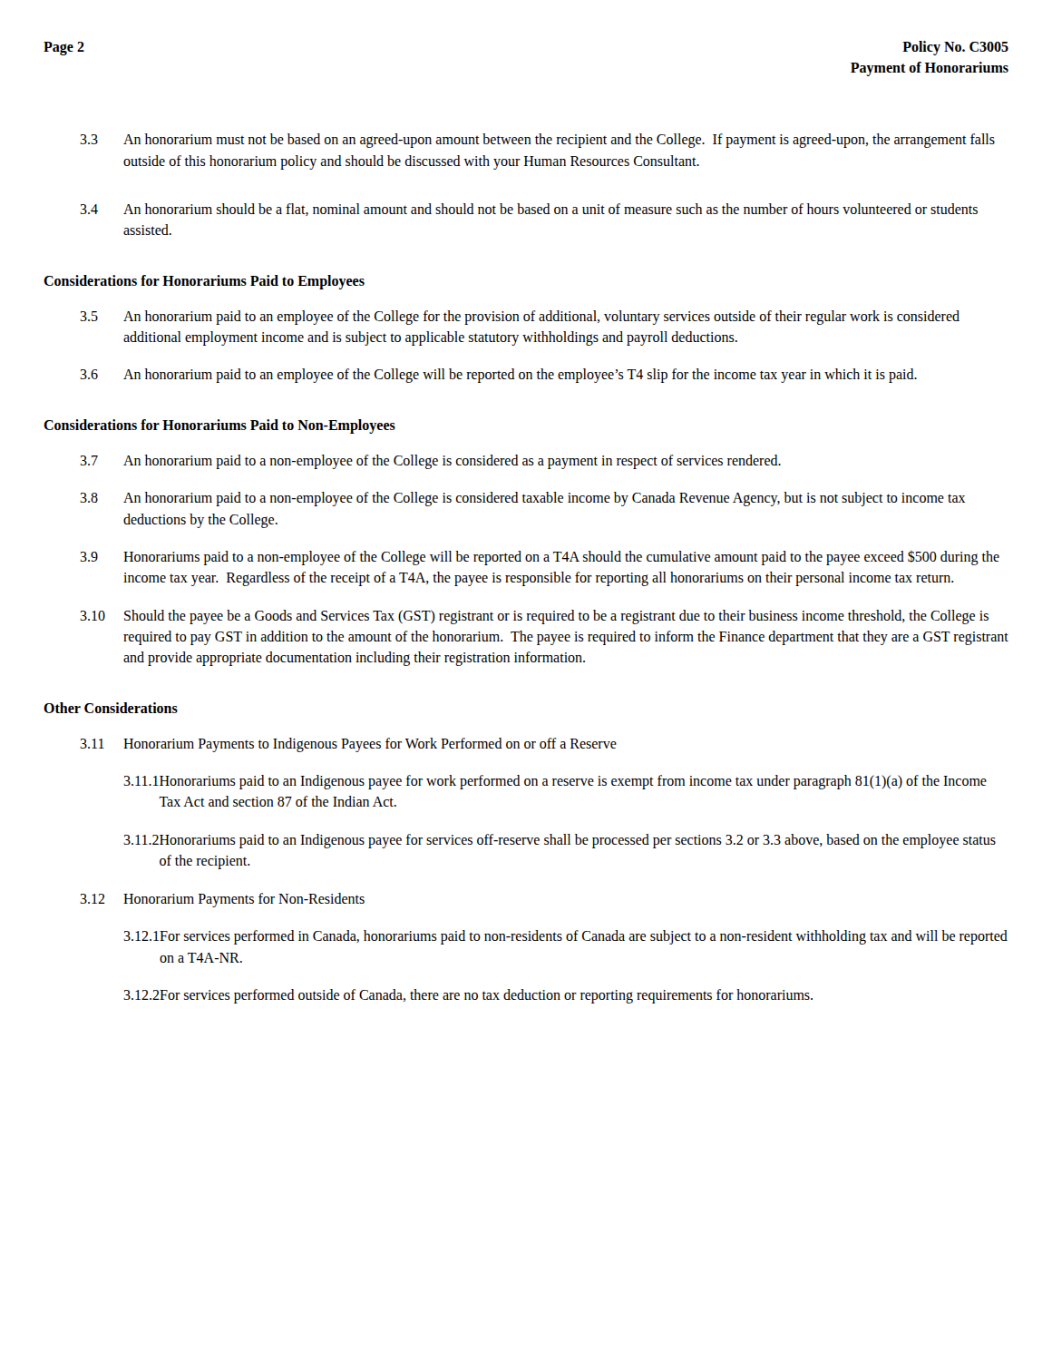Page 2
Policy No. C3005
Payment of Honorariums
3.3
An honorarium must not be based on an agreed-upon amount between the recipient and the College. If payment is agreed-upon, the arrangement falls outside of this honorarium policy and should be discussed with your Human Resources Consultant.
3.4
An honorarium should be a flat, nominal amount and should not be based on a unit of measure such as the number of hours volunteered or students assisted.
Considerations for Honorariums Paid to Employees
3.5
An honorarium paid to an employee of the College for the provision of additional, voluntary services outside of their regular work is considered additional employment income and is subject to applicable statutory withholdings and payroll deductions.
3.6
An honorarium paid to an employee of the College will be reported on the employee’s T4 slip for the income tax year in which it is paid.
Considerations for Honorariums Paid to Non-Employees
3.7
An honorarium paid to a non-employee of the College is considered as a payment in respect of services rendered.
3.8
An honorarium paid to a non-employee of the College is considered taxable income by Canada Revenue Agency, but is not subject to income tax deductions by the College.
3.9
Honorariums paid to a non-employee of the College will be reported on a T4A should the cumulative amount paid to the payee exceed $500 during the income tax year. Regardless of the receipt of a T4A, the payee is responsible for reporting all honorariums on their personal income tax return.
3.10
Should the payee be a Goods and Services Tax (GST) registrant or is required to be a registrant due to their business income threshold, the College is required to pay GST in addition to the amount of the honorarium. The payee is required to inform the Finance department that they are a GST registrant and provide appropriate documentation including their registration information.
Other Considerations
3.11
Honorarium Payments to Indigenous Payees for Work Performed on or off a Reserve
3.11.1
Honorariums paid to an Indigenous payee for work performed on a reserve is exempt from income tax under paragraph 81(1)(a) of the Income Tax Act and section 87 of the Indian Act.
3.11.2
Honorariums paid to an Indigenous payee for services off-reserve shall be processed per sections 3.2 or 3.3 above, based on the employee status of the recipient.
3.12
Honorarium Payments for Non-Residents
3.12.1
For services performed in Canada, honorariums paid to non-residents of Canada are subject to a non-resident withholding tax and will be reported on a T4A-NR.
3.12.2
For services performed outside of Canada, there are no tax deduction or reporting requirements for honorariums.